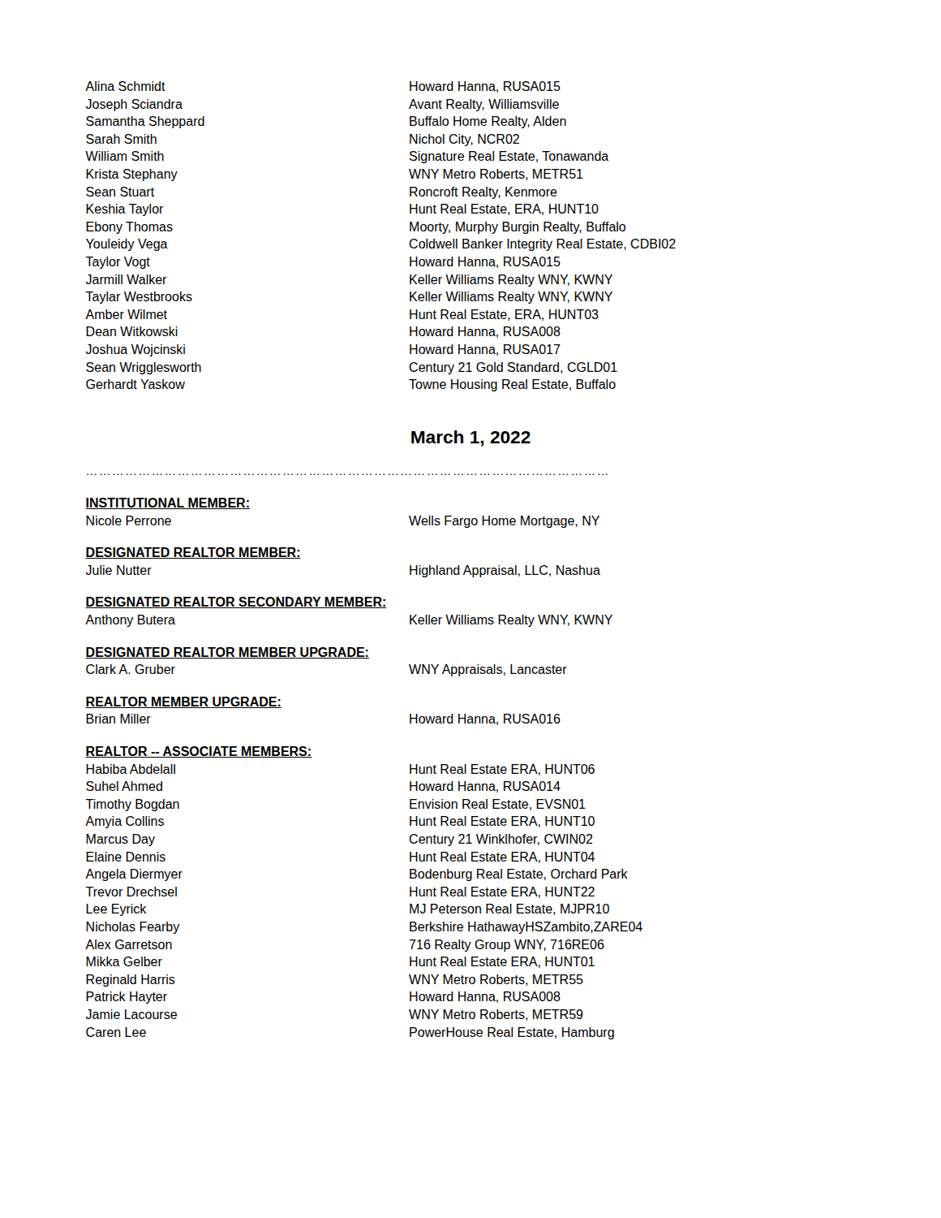| Alina Schmidt | Howard Hanna, RUSA015 |
| Joseph Sciandra | Avant Realty, Williamsville |
| Samantha Sheppard | Buffalo Home Realty, Alden |
| Sarah Smith | Nichol City, NCR02 |
| William Smith | Signature Real Estate, Tonawanda |
| Krista Stephany | WNY Metro Roberts, METR51 |
| Sean Stuart | Roncroft Realty, Kenmore |
| Keshia Taylor | Hunt Real Estate, ERA, HUNT10 |
| Ebony Thomas | Moorty, Murphy Burgin Realty, Buffalo |
| Youleidy Vega | Coldwell Banker Integrity Real Estate, CDBI02 |
| Taylor Vogt | Howard Hanna, RUSA015 |
| Jarmill Walker | Keller Williams Realty WNY, KWNY |
| Taylar Westbrooks | Keller Williams Realty WNY, KWNY |
| Amber Wilmet | Hunt Real Estate, ERA, HUNT03 |
| Dean Witkowski | Howard Hanna, RUSA008 |
| Joshua Wojcinski | Howard Hanna, RUSA017 |
| Sean Wrigglesworth | Century 21 Gold Standard, CGLD01 |
| Gerhardt Yaskow | Towne Housing Real Estate, Buffalo |
March 1, 2022
…………………………………………………………………………………………………………
INSTITUTIONAL MEMBER:
| Nicole Perrone | Wells Fargo Home Mortgage, NY |
DESIGNATED REALTOR MEMBER:
| Julie Nutter | Highland Appraisal, LLC, Nashua |
DESIGNATED REALTOR SECONDARY MEMBER:
| Anthony Butera | Keller Williams Realty WNY, KWNY |
DESIGNATED REALTOR MEMBER UPGRADE:
| Clark A. Gruber | WNY Appraisals, Lancaster |
REALTOR MEMBER UPGRADE:
| Brian Miller | Howard Hanna, RUSA016 |
REALTOR -- ASSOCIATE MEMBERS:
| Habiba Abdelall | Hunt Real Estate ERA, HUNT06 |
| Suhel Ahmed | Howard Hanna, RUSA014 |
| Timothy Bogdan | Envision Real Estate, EVSN01 |
| Amyia Collins | Hunt Real Estate ERA, HUNT10 |
| Marcus Day | Century 21 Winklhofer, CWIN02 |
| Elaine Dennis | Hunt Real Estate ERA, HUNT04 |
| Angela Diermyer | Bodenburg Real Estate, Orchard Park |
| Trevor Drechsel | Hunt Real Estate ERA, HUNT22 |
| Lee Eyrick | MJ Peterson Real Estate, MJPR10 |
| Nicholas Fearby | Berkshire HathawayHSZambito,ZARE04 |
| Alex Garretson | 716 Realty Group WNY, 716RE06 |
| Mikka Gelber | Hunt Real Estate ERA, HUNT01 |
| Reginald Harris | WNY Metro Roberts, METR55 |
| Patrick Hayter | Howard Hanna, RUSA008 |
| Jamie Lacourse | WNY Metro Roberts, METR59 |
| Caren Lee | PowerHouse Real Estate, Hamburg |